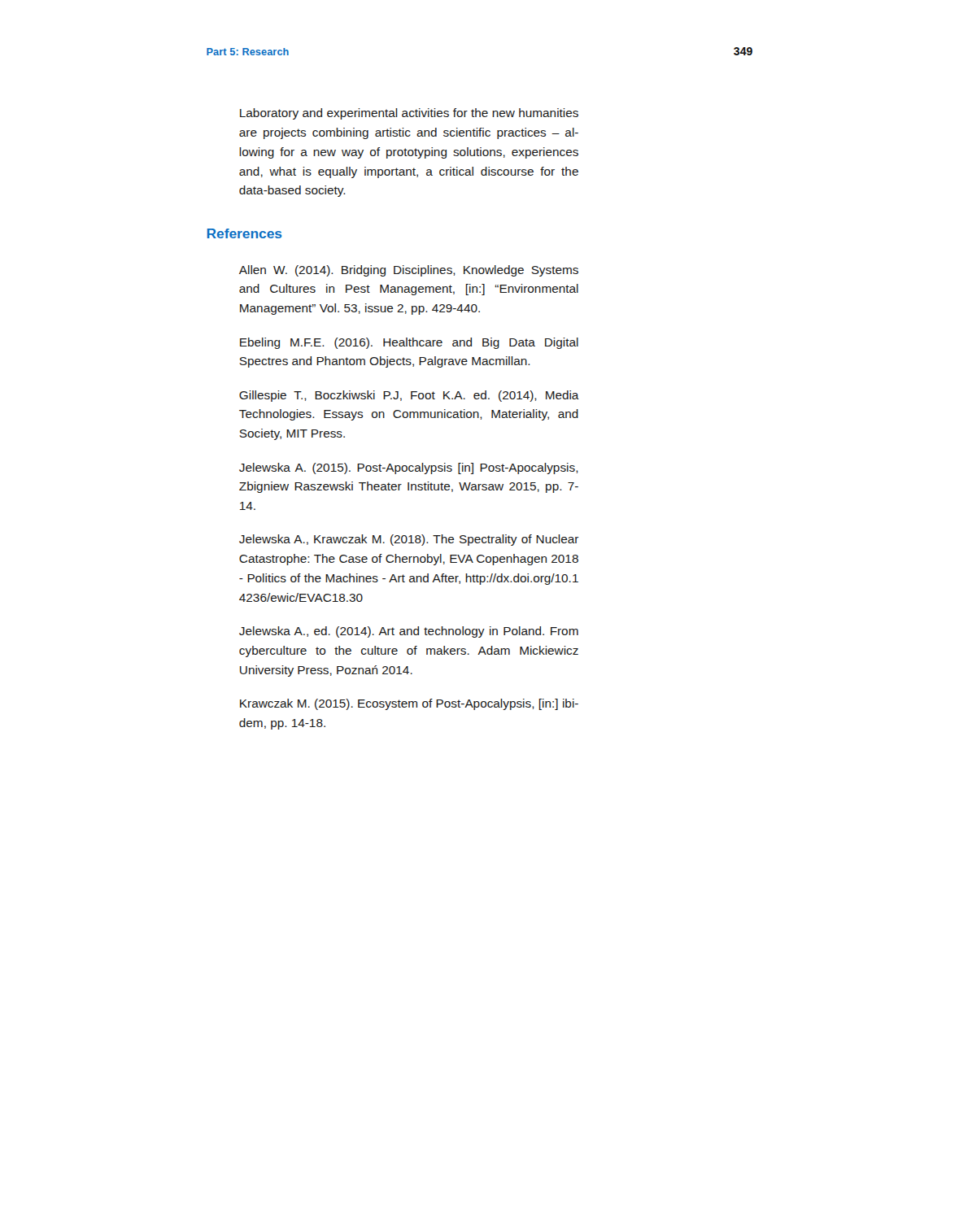Part 5: Research 349
Laboratory and experimental activities for the new humanities are projects combining artistic and scientific practices – allowing for a new way of prototyping solutions, experiences and, what is equally important, a critical discourse for the data-based society.
References
Allen W. (2014). Bridging Disciplines, Knowledge Systems and Cultures in Pest Management, [in:] “Environmental Management” Vol. 53, issue 2, pp. 429-440.
Ebeling M.F.E. (2016). Healthcare and Big Data Digital Spectres and Phantom Objects, Palgrave Macmillan.
Gillespie T., Boczkiwski P.J, Foot K.A. ed. (2014), Media Technologies. Essays on Communication, Materiality, and Society, MIT Press.
Jelewska A. (2015). Post-Apocalypsis [in] Post-Apocalypsis, Zbigniew Raszewski Theater Institute, Warsaw 2015, pp. 7-14.
Jelewska A., Krawczak M. (2018). The Spectrality of Nuclear Catastrophe: The Case of Chernobyl, EVA Copenhagen 2018 - Politics of the Machines - Art and After, http://dx.doi.org/10.14236/ewic/EVAC18.30
Jelewska A., ed. (2014). Art and technology in Poland. From cyberculture to the culture of makers. Adam Mickiewicz University Press, Poznań 2014.
Krawczak M. (2015). Ecosystem of Post-Apocalypsis, [in:] ibidem, pp. 14-18.